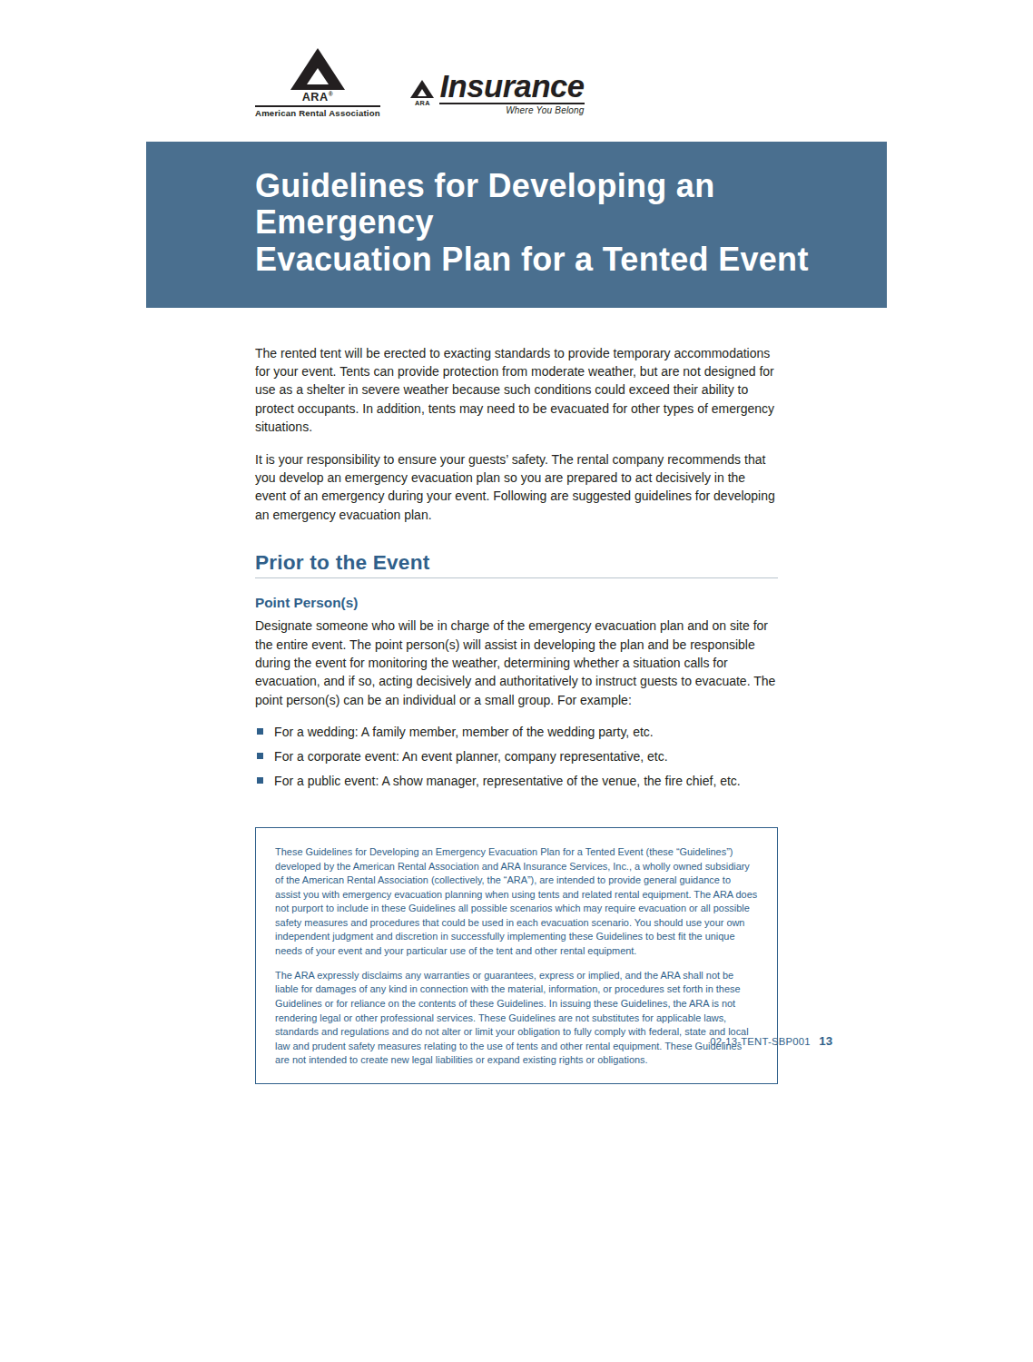ARA®
American Rental Association
ARA
Insurance
Where You Belong
Guidelines for Developing an Emergency
Evacuation Plan for a Tented Event
The rented tent will be erected to exacting standards to provide temporary accommodations for your event. Tents can provide protection from moderate weather, but are not designed for use as a shelter in severe weather because such conditions could exceed their ability to protect occupants. In addition, tents may need to be evacuated for other types of emergency situations.
It is your responsibility to ensure your guests’ safety. The rental company recommends that you develop an emergency evacuation plan so you are prepared to act decisively in the event of an emergency during your event. Following are suggested guidelines for developing an emergency evacuation plan.
Prior to the Event
Point Person(s)
Designate someone who will be in charge of the emergency evacuation plan and on site for the entire event. The point person(s) will assist in developing the plan and be responsible during the event for monitoring the weather, determining whether a situation calls for evacuation, and if so, acting decisively and authoritatively to instruct guests to evacuate. The point person(s) can be an individual or a small group. For example:
For a wedding: A family member, member of the wedding party, etc.
For a corporate event: An event planner, company representative, etc.
For a public event: A show manager, representative of the venue, the fire chief, etc.
These Guidelines for Developing an Emergency Evacuation Plan for a Tented Event (these “Guidelines”) developed by the American Rental Association and ARA Insurance Services, Inc., a wholly owned subsidiary of the American Rental Association (collectively, the “ARA”), are intended to provide general guidance to assist you with emergency evacuation planning when using tents and related rental equipment. The ARA does not purport to include in these Guidelines all possible scenarios which may require evacuation or all possible safety measures and procedures that could be used in each evacuation scenario. You should use your own independent judgment and discretion in successfully implementing these Guidelines to best fit the unique needs of your event and your particular use of the tent and other rental equipment.
The ARA expressly disclaims any warranties or guarantees, express or implied, and the ARA shall not be liable for damages of any kind in connection with the material, information, or procedures set forth in these Guidelines or for reliance on the contents of these Guidelines. In issuing these Guidelines, the ARA is not rendering legal or other professional services. These Guidelines are not substitutes for applicable laws, standards and regulations and do not alter or limit your obligation to fully comply with federal, state and local law and prudent safety measures relating to the use of tents and other rental equipment. These Guidelines are not intended to create new legal liabilities or expand existing rights or obligations.
02-13-TENT-SBP00113